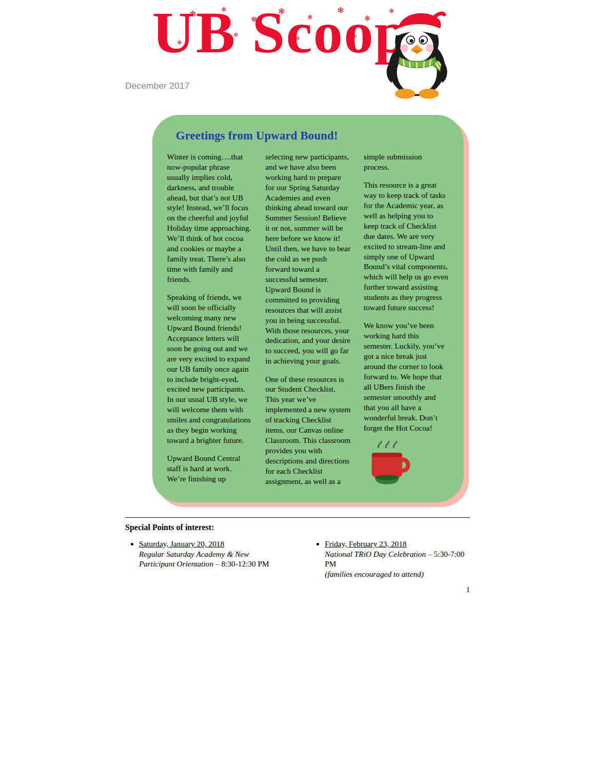❄ ❄ ❄ ❄ ❄ ❄ ❄ ❄ ❄ ❄ ❄ ❄
UB Scoop
December 2017
Greetings from Upward Bound!
Winter is coming….that now-popular phrase usually implies cold, darkness, and trouble ahead, but that’s not UB style! Instead, we’ll focus on the cheerful and joyful Holiday time approaching. We’ll think of hot cocoa and cookies or maybe a family treat. There’s also time with family and friends.
Speaking of friends, we will soon be officially welcoming many new Upward Bound friends! Acceptance letters will soon be going out and we are very excited to expand our UB family once again to include bright-eyed, excited new participants. In our usual UB style, we will welcome them with smiles and congratulations as they begin working toward a brighter future.
Upward Bound Central staff is hard at work. We’re finishing up selecting new participants, and we have also been working hard to prepare for our Spring Saturday Academies and even thinking ahead toward our Summer Session! Believe it or not, summer will be here before we know it! Until then, we have to bear the cold as we push forward toward a successful semester. Upward Bound is committed to providing resources that will assist you in being successful. With those resources, your dedication, and your desire to succeed, you will go far in achieving your goals.
One of these resources is our Student Checklist. This year we’ve implemented a new system of tracking Checklist items, our Canvas online Classroom. This classroom provides you with descriptions and directions for each Checklist assignment, as well as a simple submission process.
This resource is a great way to keep track of tasks for the Academic year, as well as helping you to keep track of Checklist due dates. We are very excited to stream-line and simply one of Upward Bound’s vital components, which will help us go even further toward assisting students as they progress toward future success!
We know you’ve been working hard this semester. Luckily, you’ve got a nice break just around the corner to look forward to. We hope that all UBers finish the semester smoothly and that you all have a wonderful break. Don’t forget the Hot Cocoa!
Special Points of interest:
Saturday, January 20, 2018
Regular Saturday Academy & New Participant Orientation – 8:30-12:30 PM
Friday, February 23, 2018
National TRiO Day Celebration – 5:30-7:00 PM
(families encouraged to attend)
1